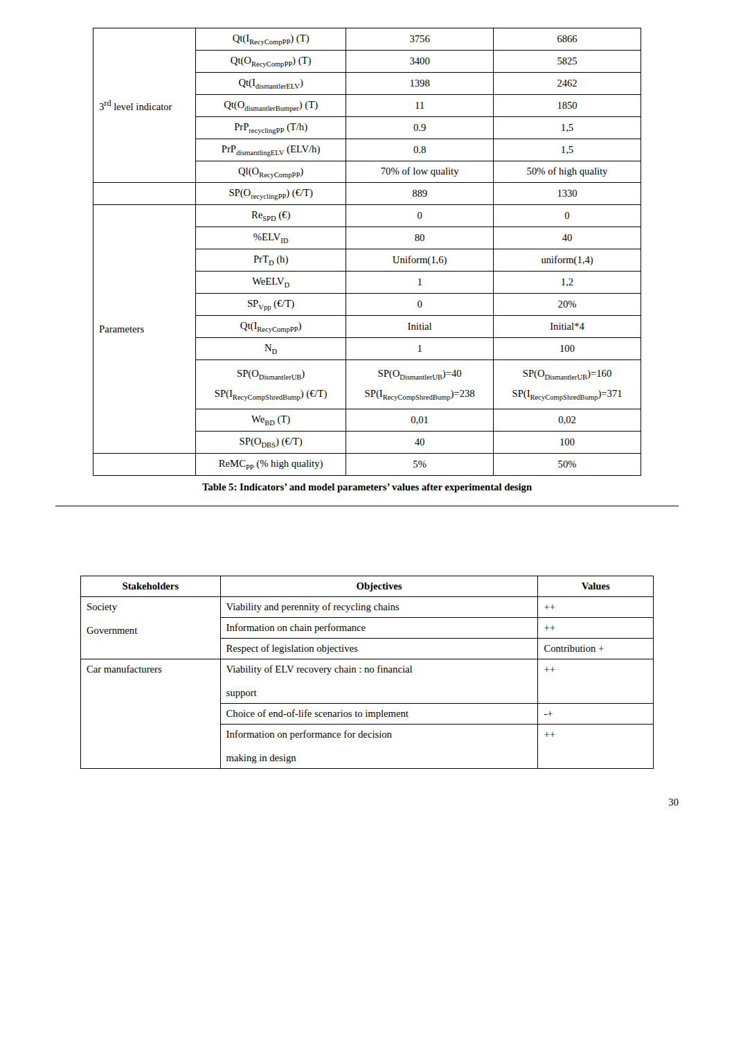| 3 rd level indicator | Qt(I RecyCompPP ) (T) | 3756 | 6866 |
| Qt(O RecyCompPP ) (T) | 3400 | 5825 |
| Qt(I dismantlerELV ) | 1398 | 2462 |
| Qt(O dismantlerBumper ) (T) | 11 | 1850 |
| PrP recyclingPP (T/h) | 0.9 | 1,5 |
| PrP dismantlingELV (ELV/h) | 0.8 | 1,5 |
| Ql(O RecyCompPP ) | 70% of low quality | 50% of high quality |
| | SP(O recyclingPP ) (€/T) | 889 | 1330 |
| Parameters | Re SPD (€) | 0 | 0 |
| %ELV ID | 80 | 40 |
| PrT D (h) | Uniform(1,6) | uniform(1,4) |
| WeELV D | 1 | 1,2 |
| SP Vpp (€/T) | 0 | 20% |
| Qt(I RecyCompPP ) | Initial | Initial*4 |
| N D | 1 | 100 |
| SP(O DismantlerUB ) SP(I RecyCompShredBump ) (€/T) | SP(O DismantlerUB )=40 SP(I RecyCompShredBump )=238 | SP(O DismantlerUB )=160 SP(I RecyCompShredBump )=371 |
| We BD (T) | 0,01 | 0,02 |
| SP(O DBS ) (€/T) | 40 | 100 |
| | ReMC PP (% high quality) | 5% | 50% |
Table 5: Indicators’ and model parameters’ values after experimental design
| Stakeholders | Objectives | Values |
| --- | --- | --- |
| Society Government | Viability and perennity of recycling chains | ++ |
| Information on chain performance | ++ |
| Respect of legislation objectives | Contribution + |
| Car manufacturers | Viability of ELV recovery chain : no financial support | ++ |
| Choice of end-of-life scenarios to implement | -+ |
| Information on performance for decision making in design | ++ |
30